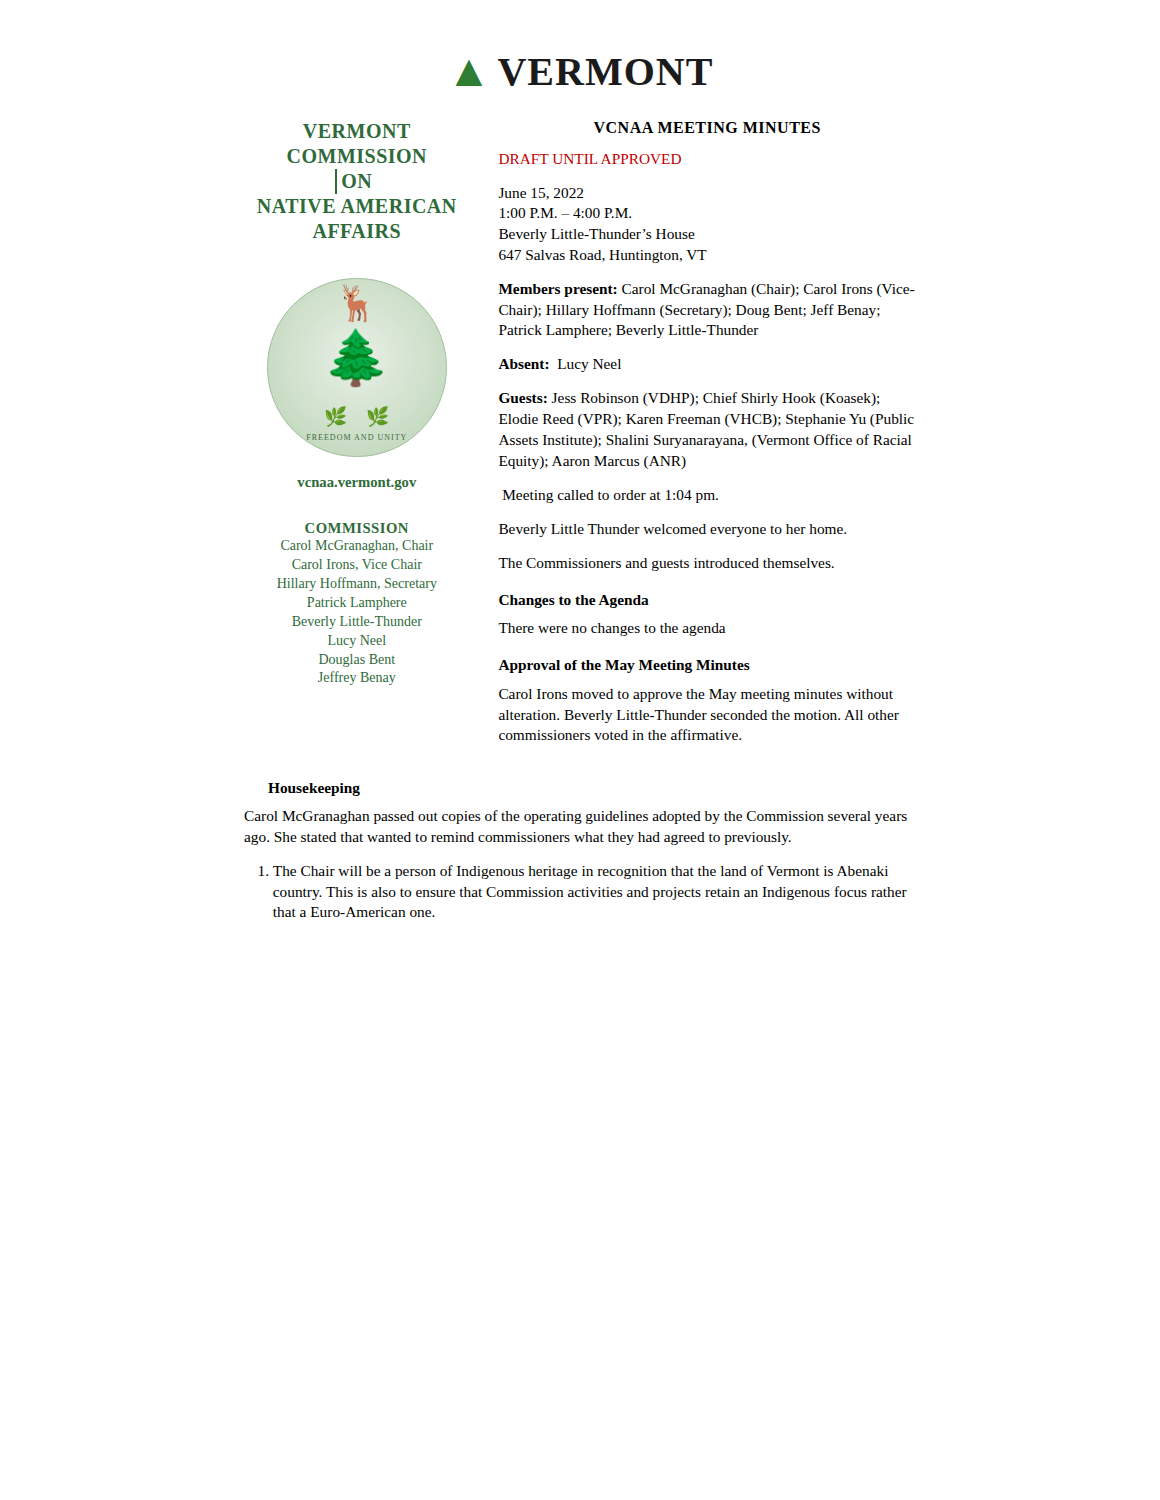▲VERMONT
VERMONT
COMMISSION
ON
NATIVE AMERICAN
AFFAIRS
🦌
🌲
🌿 🌿
FREEDOM AND UNITY
vcnaa.vermont.gov
COMMISSION
Carol McGranaghan, Chair
Carol Irons, Vice Chair
Hillary Hoffmann, Secretary
Patrick Lamphere
Beverly Little-Thunder
Lucy Neel
Douglas Bent
Jeffrey Benay
VCNAA MEETING MINUTES
DRAFT UNTIL APPROVED
June 15, 2022
1:00 P.M. – 4:00 P.M.
Beverly Little-Thunder’s House
647 Salvas Road, Huntington, VT
Members present: Carol McGranaghan (Chair); Carol Irons (Vice-Chair); Hillary Hoffmann (Secretary); Doug Bent; Jeff Benay; Patrick Lamphere; Beverly Little-Thunder
Absent: Lucy Neel
Guests: Jess Robinson (VDHP); Chief Shirly Hook (Koasek); Elodie Reed (VPR); Karen Freeman (VHCB); Stephanie Yu (Public Assets Institute); Shalini Suryanarayana, (Vermont Office of Racial Equity); Aaron Marcus (ANR)
Meeting called to order at 1:04 pm.
Beverly Little Thunder welcomed everyone to her home.
The Commissioners and guests introduced themselves.
Changes to the Agenda
There were no changes to the agenda
Approval of the May Meeting Minutes
Carol Irons moved to approve the May meeting minutes without alteration. Beverly Little-Thunder seconded the motion. All other commissioners voted in the affirmative.
Housekeeping
Carol McGranaghan passed out copies of the operating guidelines adopted by the Commission several years ago. She stated that wanted to remind commissioners what they had agreed to previously.
The Chair will be a person of Indigenous heritage in recognition that the land of Vermont is Abenaki country. This is also to ensure that Commission activities and projects retain an Indigenous focus rather that a Euro-American one.